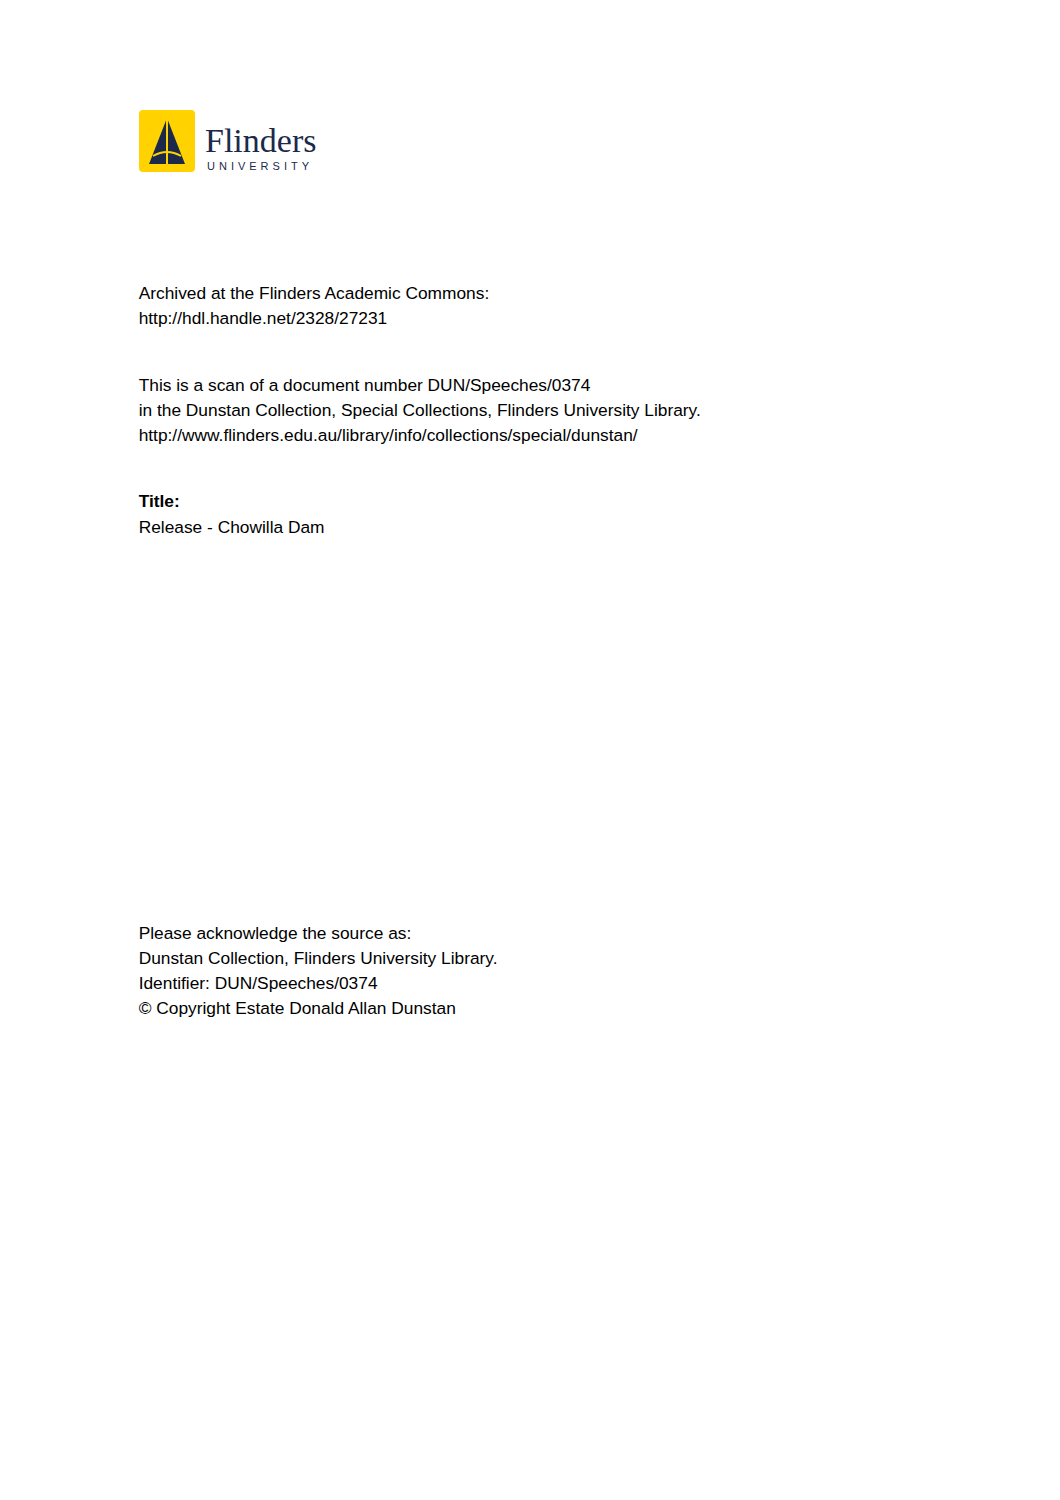Flinders UNIVERSITY
Archived at the Flinders Academic Commons:
http://hdl.handle.net/2328/27231
This is a scan of a document number DUN/Speeches/0374
in the Dunstan Collection, Special Collections, Flinders University Library.
http://www.flinders.edu.au/library/info/collections/special/dunstan/
Title:
Release - Chowilla Dam
Please acknowledge the source as:
Dunstan Collection, Flinders University Library.
Identifier: DUN/Speeches/0374
© Copyright Estate Donald Allan Dunstan